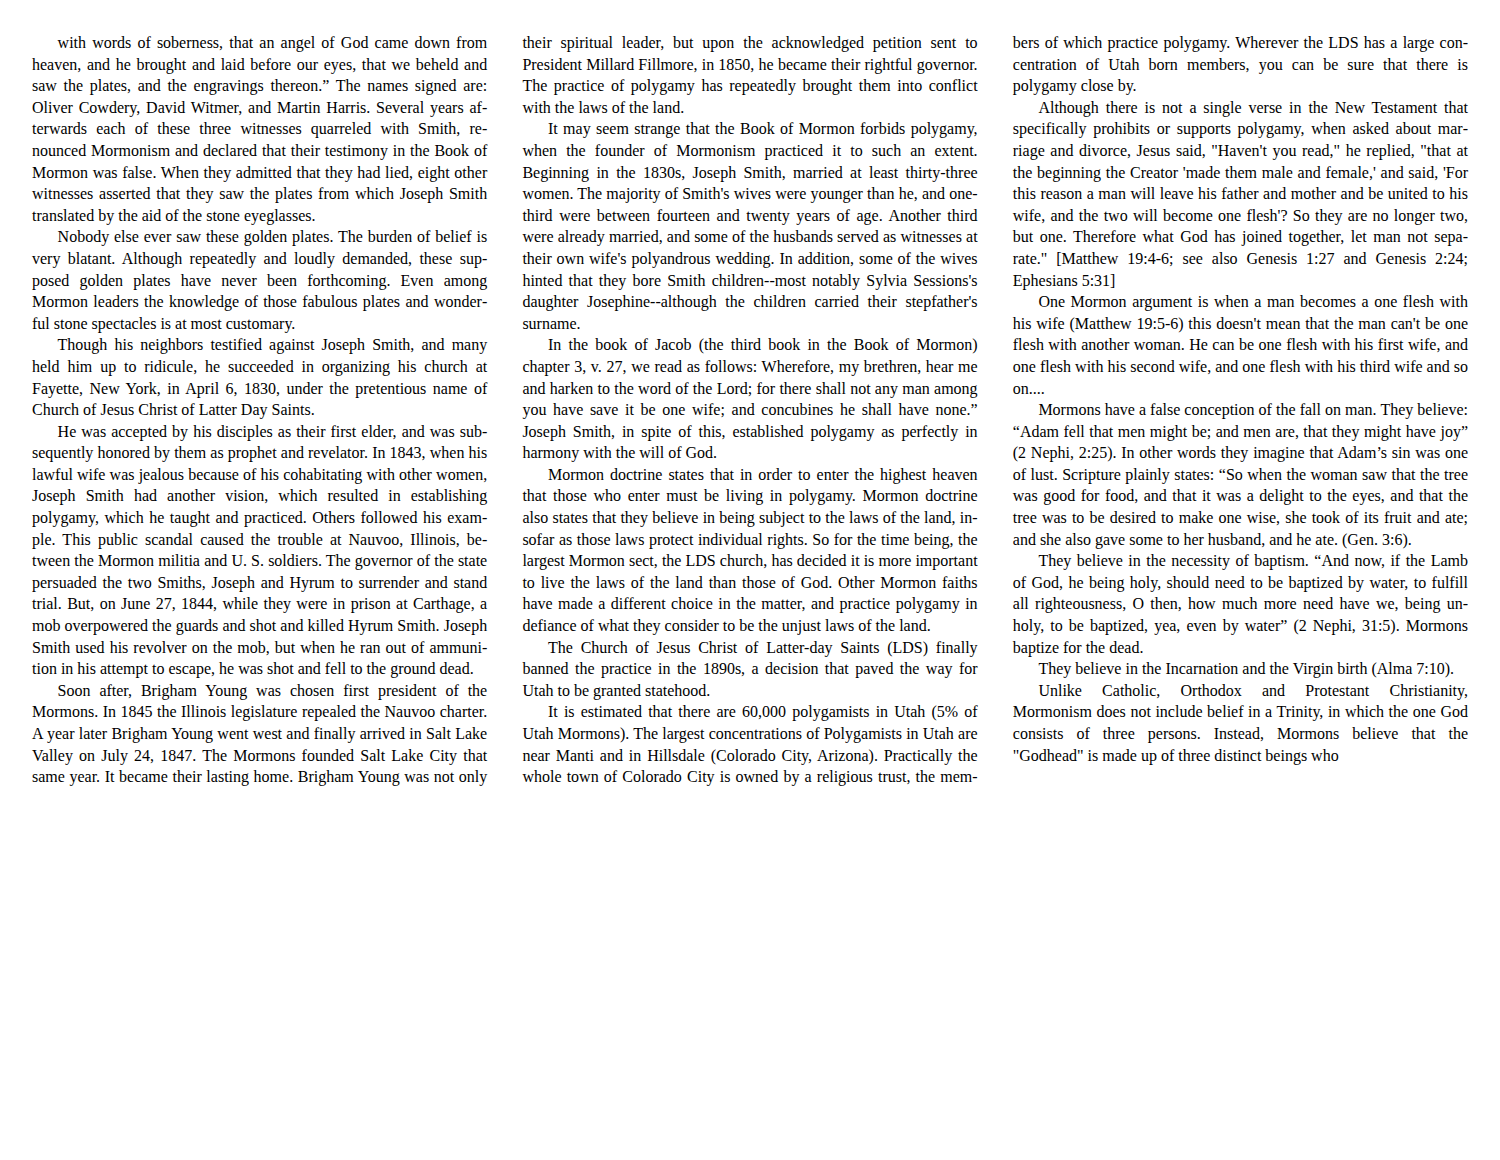with words of soberness, that an angel of God came down from heaven, and he brought and laid before our eyes, that we beheld and saw the plates, and the engravings thereon.” The names signed are: Oliver Cowdery, David Witmer, and Martin Harris. Several years afterwards each of these three witnesses quarreled with Smith, renounced Mormonism and declared that their testimony in the Book of Mormon was false. When they admitted that they had lied, eight other witnesses asserted that they saw the plates from which Joseph Smith translated by the aid of the stone eyeglasses.
Nobody else ever saw these golden plates. The burden of belief is very blatant. Although repeatedly and loudly demanded, these supposed golden plates have never been forthcoming. Even among Mormon leaders the knowledge of those fabulous plates and wonderful stone spectacles is at most customary.
Though his neighbors testified against Joseph Smith, and many held him up to ridicule, he succeeded in organizing his church at Fayette, New York, in April 6, 1830, under the pretentious name of Church of Jesus Christ of Latter Day Saints.
He was accepted by his disciples as their first elder, and was subsequently honored by them as prophet and revelator. In 1843, when his lawful wife was jealous because of his cohabitating with other women, Joseph Smith had another vision, which resulted in establishing polygamy, which he taught and practiced. Others followed his example. This public scandal caused the trouble at Nauvoo, Illinois, between the Mormon militia and U. S. soldiers. The governor of the state persuaded the two Smiths, Joseph and Hyrum to surrender and stand trial. But, on June 27, 1844, while they were in prison at Carthage, a mob overpowered the guards and shot and killed Hyrum Smith. Joseph Smith used his revolver on the mob, but when he ran out of ammunition in his attempt to escape, he was shot and fell to the ground dead.
Soon after, Brigham Young was chosen first president of the Mormons. In 1845 the Illinois legislature repealed the Nauvoo charter. A year later Brigham Young went west and finally arrived in Salt Lake Valley on July 24, 1847. The Mormons founded Salt Lake City that same year. It became their lasting home. Brigham Young was not only their spiritual leader, but upon the acknowledged petition sent to President Millard Fillmore, in 1850, he became their rightful governor. The practice of polygamy has repeatedly brought them into conflict with the laws of the land.
It may seem strange that the Book of Mormon forbids polygamy, when the founder of Mormonism practiced it to such an extent. Beginning in the 1830s, Joseph Smith, married at least thirty-three women. The majority of Smith's wives were younger than he, and one-third were between fourteen and twenty years of age. Another third were already married, and some of the husbands served as witnesses at their own wife's polyandrous wedding. In addition, some of the wives hinted that they bore Smith children--most notably Sylvia Sessions's daughter Josephine--although the children carried their stepfather's surname.
In the book of Jacob (the third book in the Book of Mormon) chapter 3, v. 27, we read as follows: Wherefore, my brethren, hear me and harken to the word of the Lord; for there shall not any man among you have save it be one wife; and concubines he shall have none.” Joseph Smith, in spite of this, established polygamy as perfectly in harmony with the will of God.
Mormon doctrine states that in order to enter the highest heaven that those who enter must be living in polygamy. Mormon doctrine also states that they believe in being subject to the laws of the land, insofar as those laws protect individual rights. So for the time being, the largest Mormon sect, the LDS church, has decided it is more important to live the laws of the land than those of God. Other Mormon faiths have made a different choice in the matter, and practice polygamy in defiance of what they consider to be the unjust laws of the land.
The Church of Jesus Christ of Latter-day Saints (LDS) finally banned the practice in the 1890s, a decision that paved the way for Utah to be granted statehood.
It is estimated that there are 60,000 polygamists in Utah (5% of Utah Mormons). The largest concentrations of Polygamists in Utah are near Manti and in Hillsdale (Colorado City, Arizona). Practically the whole town of Colorado City is owned by a religious trust, the members of which practice polygamy. Wherever the LDS has a large concentration of Utah born members, you can be sure that there is polygamy close by.
Although there is not a single verse in the New Testament that specifically prohibits or supports polygamy, when asked about marriage and divorce, Jesus said, "Haven't you read," he replied, "that at the beginning the Creator 'made them male and female,' and said, 'For this reason a man will leave his father and mother and be united to his wife, and the two will become one flesh'? So they are no longer two, but one. Therefore what God has joined together, let man not separate." [Matthew 19:4-6; see also Genesis 1:27 and Genesis 2:24; Ephesians 5:31]
One Mormon argument is when a man becomes a one flesh with his wife (Matthew 19:5-6) this doesn't mean that the man can't be one flesh with another woman. He can be one flesh with his first wife, and one flesh with his second wife, and one flesh with his third wife and so on....
Mormons have a false conception of the fall on man. They believe: “Adam fell that men might be; and men are, that they might have joy” (2 Nephi, 2:25). In other words they imagine that Adam’s sin was one of lust. Scripture plainly states: “So when the woman saw that the tree was good for food, and that it was a delight to the eyes, and that the tree was to be desired to make one wise, she took of its fruit and ate; and she also gave some to her husband, and he ate. (Gen. 3:6).
They believe in the necessity of baptism. “And now, if the Lamb of God, he being holy, should need to be baptized by water, to fulfill all righteousness, O then, how much more need have we, being unholy, to be baptized, yea, even by water” (2 Nephi, 31:5). Mormons baptize for the dead.
They believe in the Incarnation and the Virgin birth (Alma 7:10).
Unlike Catholic, Orthodox and Protestant Christianity, Mormonism does not include belief in a Trinity, in which the one God consists of three persons. Instead, Mormons believe that the "Godhead" is made up of three distinct beings who